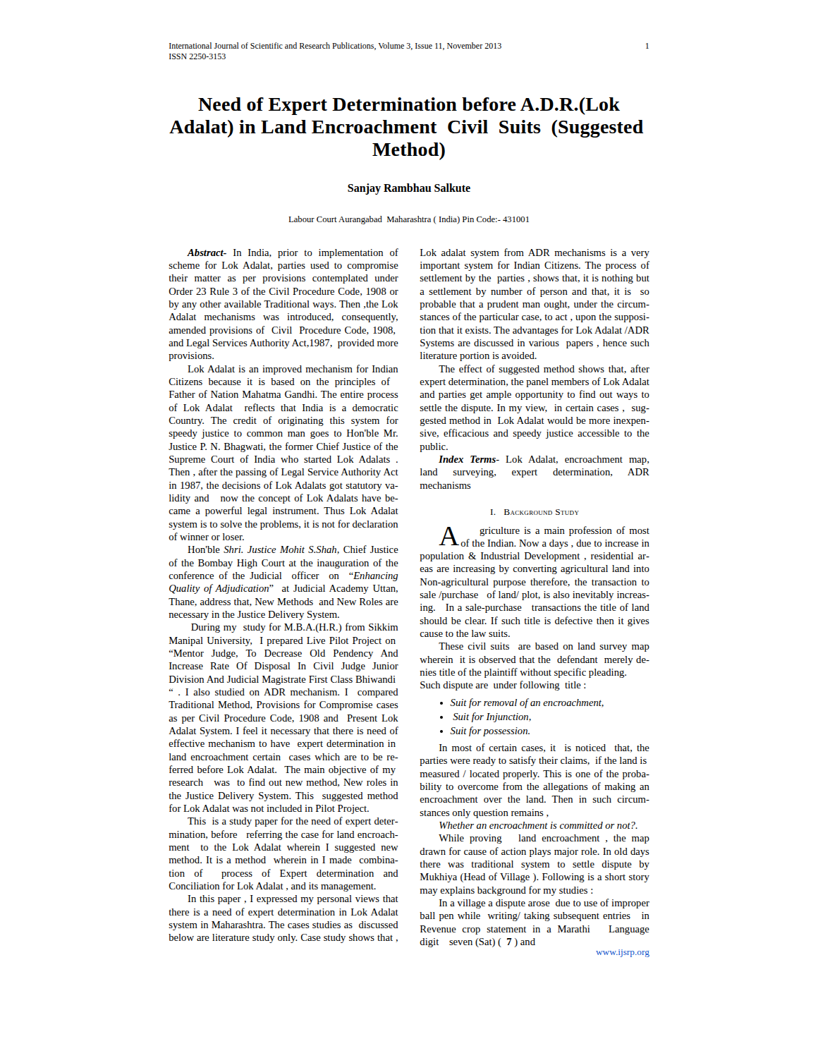International Journal of Scientific and Research Publications, Volume 3, Issue 11, November 2013
ISSN 2250-3153 1
Need of Expert Determination before A.D.R.(Lok Adalat) in Land Encroachment Civil Suits (Suggested Method)
Sanjay Rambhau Salkute
Labour Court Aurangabad Maharashtra ( India) Pin Code:- 431001
Abstract- In India, prior to implementation of scheme for Lok Adalat, parties used to compromise their matter as per provisions contemplated under Order 23 Rule 3 of the Civil Procedure Code, 1908 or by any other available Traditional ways. Then ,the Lok Adalat mechanisms was introduced, consequently, amended provisions of Civil Procedure Code, 1908, and Legal Services Authority Act,1987, provided more provisions.
Lok Adalat is an improved mechanism for Indian Citizens because it is based on the principles of Father of Nation Mahatma Gandhi. The entire process of Lok Adalat reflects that India is a democratic Country. The credit of originating this system for speedy justice to common man goes to Hon'ble Mr. Justice P. N. Bhagwati, the former Chief Justice of the Supreme Court of India who started Lok Adalats . Then , after the passing of Legal Service Authority Act in 1987, the decisions of Lok Adalats got statutory validity and now the concept of Lok Adalats have became a powerful legal instrument. Thus Lok Adalat system is to solve the problems, it is not for declaration of winner or loser.
Hon'ble Shri. Justice Mohit S.Shah, Chief Justice of the Bombay High Court at the inauguration of the conference of the Judicial officer on “Enhancing Quality of Adjudication” at Judicial Academy Uttan, Thane, address that, New Methods and New Roles are necessary in the Justice Delivery System.
During my study for M.B.A.(H.R.) from Sikkim Manipal University, I prepared Live Pilot Project on “Mentor Judge, To Decrease Old Pendency And Increase Rate Of Disposal In Civil Judge Junior Division And Judicial Magistrate First Class Bhiwandi “ . I also studied on ADR mechanism. I compared Traditional Method, Provisions for Compromise cases as per Civil Procedure Code, 1908 and Present Lok Adalat System. I feel it necessary that there is need of effective mechanism to have expert determination in land encroachment certain cases which are to be referred before Lok Adalat. The main objective of my research was to find out new method, New roles in the Justice Delivery System. This suggested method for Lok Adalat was not included in Pilot Project.
This is a study paper for the need of expert determination, before referring the case for land encroachment to the Lok Adalat wherein I suggested new method. It is a method wherein in I made combination of process of Expert determination and Conciliation for Lok Adalat , and its management.
In this paper , I expressed my personal views that there is a need of expert determination in Lok Adalat system in Maharashtra. The cases studies as discussed below are literature study only. Case study shows that , Lok adalat system from ADR mechanisms is a very important system for Indian Citizens. The process of settlement by the parties , shows that, it is nothing but a settlement by number of person and that, it is so probable that a prudent man ought, under the circumstances of the particular case, to act , upon the supposition that it exists. The advantages for Lok Adalat /ADR Systems are discussed in various papers , hence such literature portion is avoided.
The effect of suggested method shows that, after expert determination, the panel members of Lok Adalat and parties get ample opportunity to find out ways to settle the dispute. In my view, in certain cases , suggested method in Lok Adalat would be more inexpensive, efficacious and speedy justice accessible to the public.
Index Terms- Lok Adalat, encroachment map, land surveying, expert determination, ADR mechanisms
I. Background Study
Agriculture is a main profession of most of the Indian. Now a days , due to increase in population & Industrial Development , residential areas are increasing by converting agricultural land into Non-agricultural purpose therefore, the transaction to sale /purchase of land/ plot, is also inevitably increasing. In a sale-purchase transactions the title of land should be clear. If such title is defective then it gives cause to the law suits.
These civil suits are based on land survey map wherein it is observed that the defendant merely denies title of the plaintiff without specific pleading.
Such dispute are under following title :
Suit for removal of an encroachment,
Suit for Injunction,
Suit for possession.
In most of certain cases, it is noticed that, the parties were ready to satisfy their claims, if the land is measured / located properly. This is one of the probability to overcome from the allegations of making an encroachment over the land. Then in such circumstances only question remains ,
Whether an encroachment is committed or not?.
While proving land encroachment , the map drawn for cause of action plays major role. In old days there was traditional system to settle dispute by Mukhiya (Head of Village ). Following is a short story may explains background for my studies :
In a village a dispute arose due to use of improper ball pen while writing/ taking subsequent entries in Revenue crop statement in a Marathi Language digit seven (Sat) ( 7 ) and
www.ijsrp.org